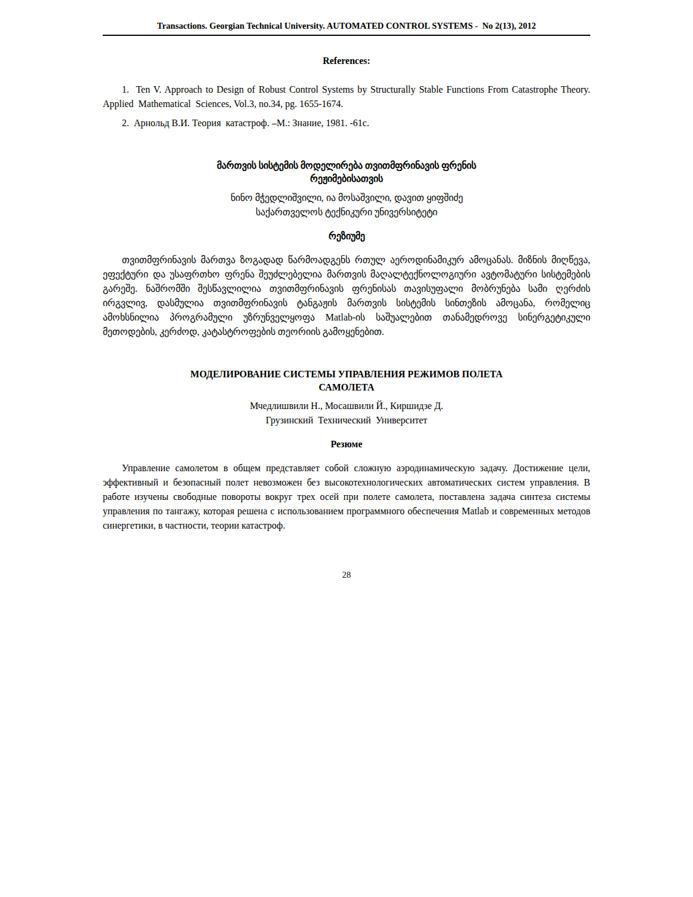Transactions. Georgian Technical University. AUTOMATED CONTROL SYSTEMS - No 2(13), 2012
References:
1. Ten V. Approach to Design of Robust Control Systems by Structurally Stable Functions From Catastrophe Theory. Applied Mathematical Sciences, Vol.3, no.34, pg. 1655-1674.
2. Арнольд В.И. Теория катастроф. –М.: Знание, 1981. -61с.
მართვის სისტემის მოდელირება თვითმფრინავის ფრენის
რეჟიმებისათვის
ნინო მჭედლიშვილი, ია მოსაშვილი, დავით ყიფშიძე
საქართველოს ტექნიკური უნივერსიტეტი
რეზიუმე
თვითმფრინავის მართვა ზოგადად წარმოადგენს რთულ აეროდინამიკურ ამოცანას. მიზნის მიღწევა, ეფექტური და უსაფრთხო ფრენა შეუძლებელია მართვის მაღალტექნოლოგიური ავტომატური სისტემების გარეშე. ნაშრომში შესწავლილია თვითმფრინავის ფრენისას თავისუფალი მობრუნება სამი ღერძის ირგვლივ, დასმულია თვითმფრინავის ტანგაჟის მართვის სისტემის სინთეზის ამოცანა, რომელიც ამოხსნილია პროგრამული უზრუნველყოფა Matlab-ის საშუალებით თანამედროვე სინერგეტიკული მეთოდების, კერძოდ, კატასტროფების თეორიის გამოყენებით.
МОДЕЛИРОВАНИЕ СИСТЕМЫ УПРАВЛЕНИЯ РЕЖИМОВ ПОЛЕТА
САМОЛЕТА
Мчедлишвили Н., Мосашвили Й., Киршидзе Д.
Грузинский Технический Университет
Резюме
Управление самолетом в общем представляет собой сложную аэродинамическую задачу. Достижение цели, эффективный и безопасный полет невозможен без высокотехнологических автоматических систем управления. В работе изучены свободные повороты вокруг трех осей при полете самолета, поставлена задача синтеза системы управления по тангажу, которая решена с использованием программного обеспечения Matlab и современных методов синергетики, в частности, теории катастроф.
28